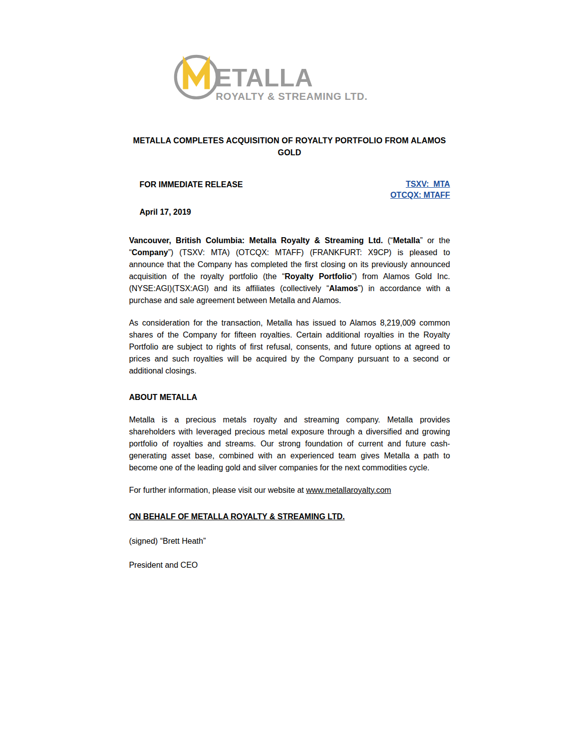ETALLA ROYALTY & STREAMING LTD.
METALLA COMPLETES ACQUISITION OF ROYALTY PORTFOLIO FROM ALAMOS GOLD
FOR IMMEDIATE RELEASE
TSXV: MTA OTCQX: MTAFF
April 17, 2019
Vancouver, British Columbia: Metalla Royalty & Streaming Ltd. (“Metalla” or the “Company”) (TSXV: MTA) (OTCQX: MTAFF) (FRANKFURT: X9CP) is pleased to announce that the Company has completed the first closing on its previously announced acquisition of the royalty portfolio (the “Royalty Portfolio”) from Alamos Gold Inc. (NYSE:AGI)(TSX:AGI) and its affiliates (collectively “Alamos”) in accordance with a purchase and sale agreement between Metalla and Alamos.
As consideration for the transaction, Metalla has issued to Alamos 8,219,009 common shares of the Company for fifteen royalties. Certain additional royalties in the Royalty Portfolio are subject to rights of first refusal, consents, and future options at agreed to prices and such royalties will be acquired by the Company pursuant to a second or additional closings.
ABOUT METALLA
Metalla is a precious metals royalty and streaming company. Metalla provides shareholders with leveraged precious metal exposure through a diversified and growing portfolio of royalties and streams. Our strong foundation of current and future cash-generating asset base, combined with an experienced team gives Metalla a path to become one of the leading gold and silver companies for the next commodities cycle.
For further information, please visit our website at www.metallaroyalty.com
ON BEHALF OF METALLA ROYALTY & STREAMING LTD.
(signed) “Brett Heath”
President and CEO